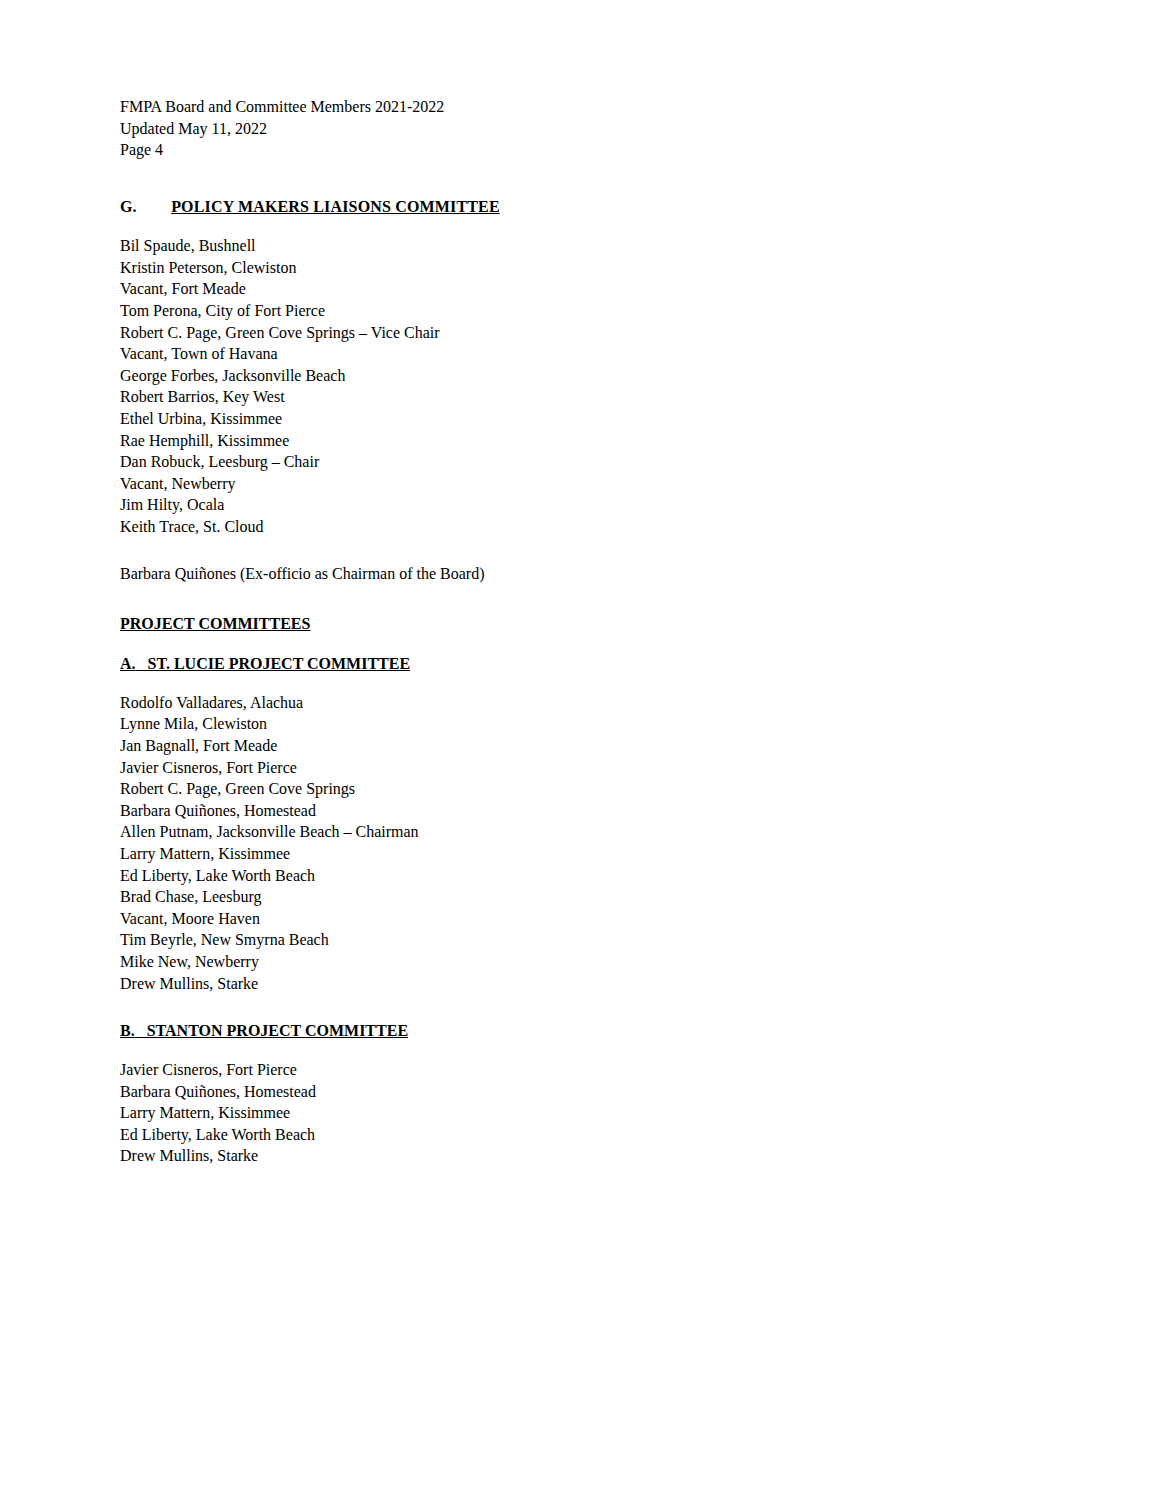FMPA Board and Committee Members 2021-2022
Updated May 11, 2022
Page 4
G. POLICY MAKERS LIAISONS COMMITTEE
Bil Spaude, Bushnell
Kristin Peterson, Clewiston
Vacant, Fort Meade
Tom Perona, City of Fort Pierce
Robert C. Page, Green Cove Springs – Vice Chair
Vacant, Town of Havana
George Forbes, Jacksonville Beach
Robert Barrios, Key West
Ethel Urbina, Kissimmee
Rae Hemphill, Kissimmee
Dan Robuck, Leesburg – Chair
Vacant, Newberry
Jim Hilty, Ocala
Keith Trace, St. Cloud
Barbara Quiñones (Ex-officio as Chairman of the Board)
PROJECT COMMITTEES
A. ST. LUCIE PROJECT COMMITTEE
Rodolfo Valladares, Alachua
Lynne Mila, Clewiston
Jan Bagnall, Fort Meade
Javier Cisneros, Fort Pierce
Robert C. Page, Green Cove Springs
Barbara Quiñones, Homestead
Allen Putnam, Jacksonville Beach – Chairman
Larry Mattern, Kissimmee
Ed Liberty, Lake Worth Beach
Brad Chase, Leesburg
Vacant, Moore Haven
Tim Beyrle, New Smyrna Beach
Mike New, Newberry
Drew Mullins, Starke
B. STANTON PROJECT COMMITTEE
Javier Cisneros, Fort Pierce
Barbara Quiñones, Homestead
Larry Mattern, Kissimmee
Ed Liberty, Lake Worth Beach
Drew Mullins, Starke